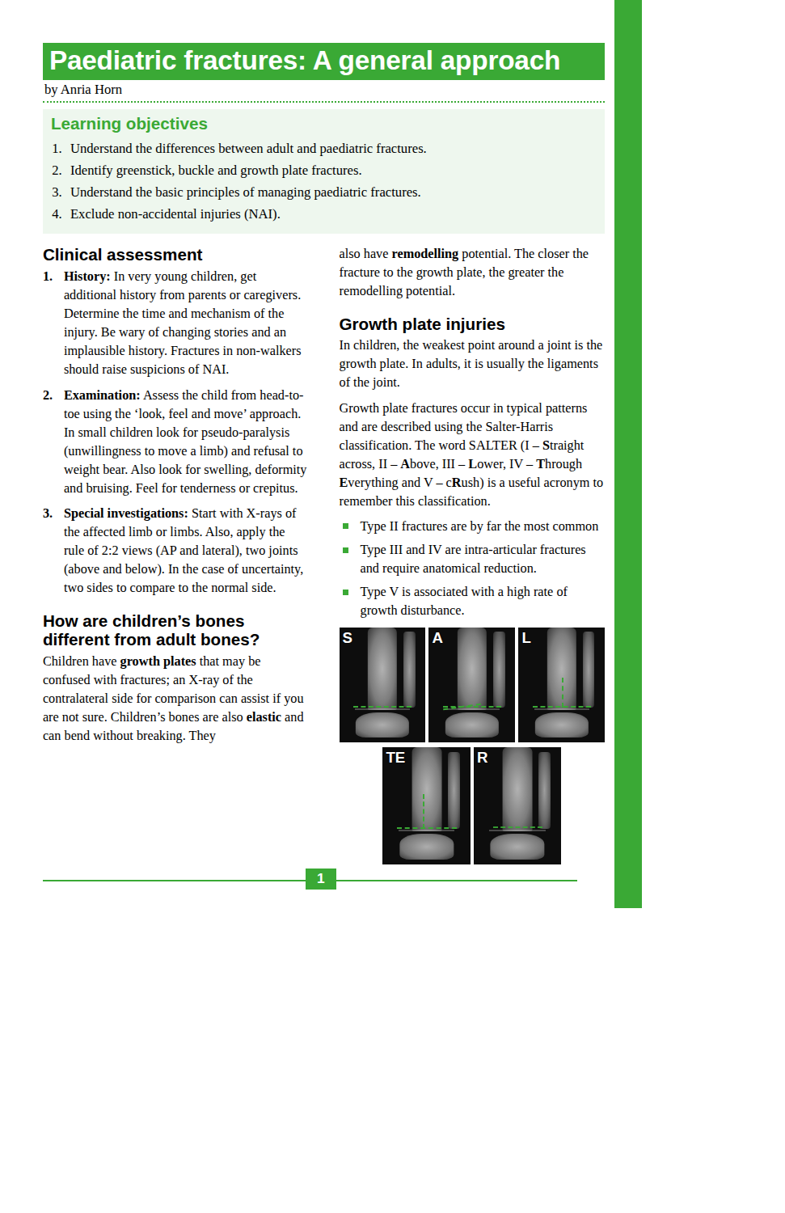Paediatric fractures: A general approach
by Anria Horn
Learning objectives
Understand the differences between adult and paediatric fractures.
Identify greenstick, buckle and growth plate fractures.
Understand the basic principles of managing paediatric fractures.
Exclude non-accidental injuries (NAI).
Clinical assessment
1. History: In very young children, get additional history from parents or caregivers. Determine the time and mechanism of the injury. Be wary of changing stories and an implausible history. Fractures in non-walkers should raise suspicions of NAI.
2. Examination: Assess the child from head-to-toe using the ‘look, feel and move’ approach. In small children look for pseudo-paralysis (unwillingness to move a limb) and refusal to weight bear. Also look for swelling, deformity and bruising. Feel for tenderness or crepitus.
3. Special investigations: Start with X-rays of the affected limb or limbs. Also, apply the rule of 2:2 views (AP and lateral), two joints (above and below). In the case of uncertainty, two sides to compare to the normal side.
How are children’s bones different from adult bones?
Children have growth plates that may be confused with fractures; an X-ray of the contralateral side for comparison can assist if you are not sure. Children’s bones are also elastic and can bend without breaking. They
also have remodelling potential. The closer the fracture to the growth plate, the greater the remodelling potential.
Growth plate injuries
In children, the weakest point around a joint is the growth plate. In adults, it is usually the ligaments of the joint.
Growth plate fractures occur in typical patterns and are described using the Salter-Harris classification. The word SALTER (I – Straight across, II – Above, III – Lower, IV – Through Everything and V – cRush) is a useful acronym to remember this classification.
Type II fractures are by far the most common
Type III and IV are intra-articular fractures and require anatomical reduction.
Type V is associated with a high rate of growth disturbance.
S
A
L
TE
R
1